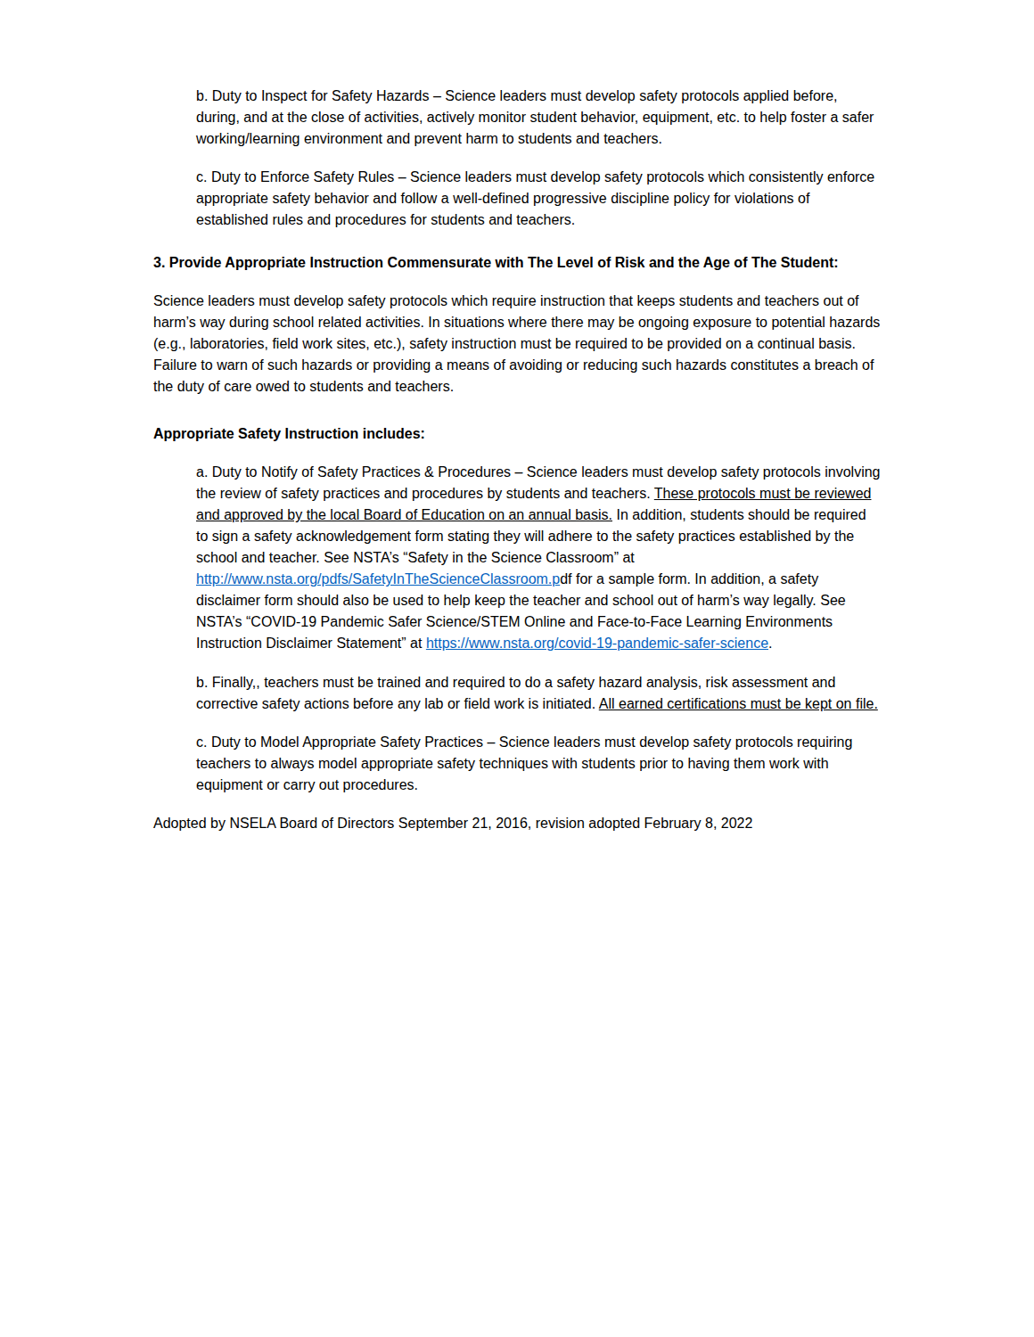b. Duty to Inspect for Safety Hazards – Science leaders must develop safety protocols applied before, during, and at the close of activities, actively monitor student behavior, equipment, etc. to help foster a safer working/learning environment and prevent harm to students and teachers.
c. Duty to Enforce Safety Rules – Science leaders must develop safety protocols which consistently enforce appropriate safety behavior and follow a well-defined progressive discipline policy for violations of established rules and procedures for students and teachers.
3. Provide Appropriate Instruction Commensurate with The Level of Risk and the Age of The Student:
Science leaders must develop safety protocols which require instruction that keeps students and teachers out of harm’s way during school related activities. In situations where there may be ongoing exposure to potential hazards (e.g., laboratories, field work sites, etc.), safety instruction must be required to be provided on a continual basis. Failure to warn of such hazards or providing a means of avoiding or reducing such hazards constitutes a breach of the duty of care owed to students and teachers.
Appropriate Safety Instruction includes:
a. Duty to Notify of Safety Practices & Procedures – Science leaders must develop safety protocols involving the review of safety practices and procedures by students and teachers. These protocols must be reviewed and approved by the local Board of Education on an annual basis. In addition, students should be required to sign a safety acknowledgement form stating they will adhere to the safety practices established by the school and teacher. See NSTA’s “Safety in the Science Classroom” at http://www.nsta.org/pdfs/SafetyInTheScienceClassroom.pdf for a sample form. In addition, a safety disclaimer form should also be used to help keep the teacher and school out of harm’s way legally. See NSTA’s “COVID-19 Pandemic Safer Science/STEM Online and Face-to-Face Learning Environments Instruction Disclaimer Statement” at https://www.nsta.org/covid-19-pandemic-safer-science.
b. Finally,, teachers must be trained and required to do a safety hazard analysis, risk assessment and corrective safety actions before any lab or field work is initiated. All earned certifications must be kept on file.
c. Duty to Model Appropriate Safety Practices – Science leaders must develop safety protocols requiring teachers to always model appropriate safety techniques with students prior to having them work with equipment or carry out procedures.
Adopted by NSELA Board of Directors September 21, 2016, revision adopted February 8, 2022